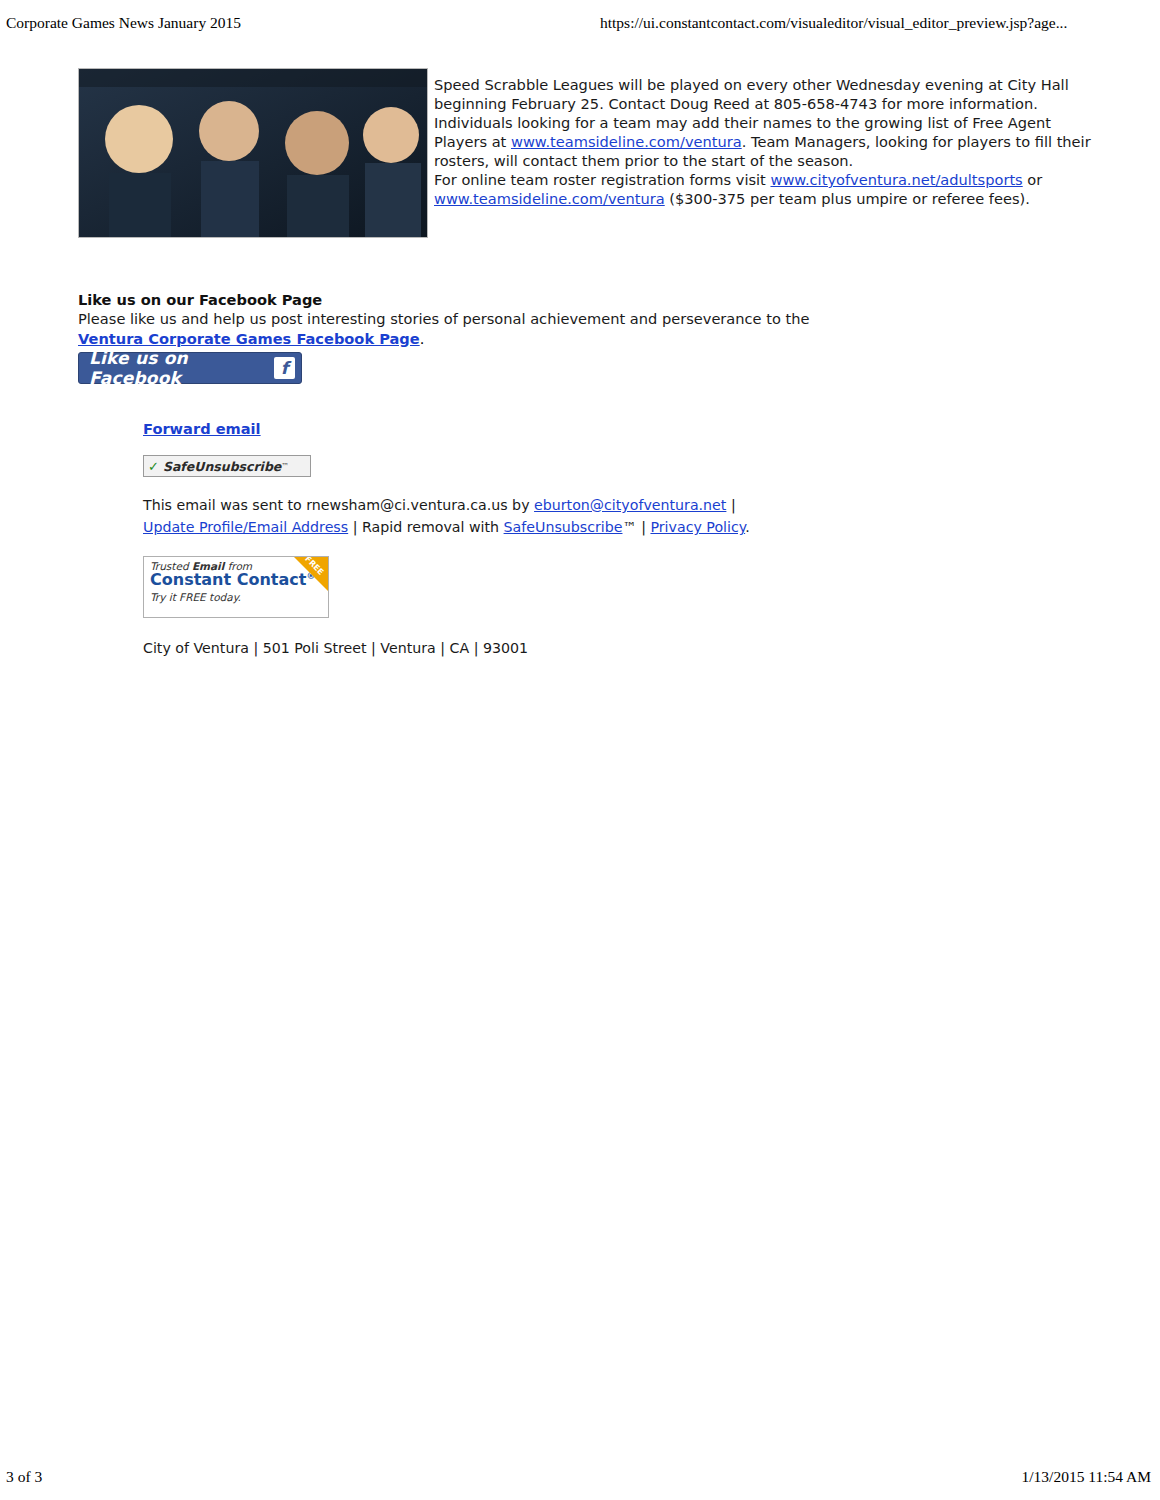Corporate Games News January 2015
https://ui.constantcontact.com/visualeditor/visual_editor_preview.jsp?age...
Speed Scrabble Leagues will be played on every other Wednesday evening at City Hall beginning February 25. Contact Doug Reed at 805-658-4743 for more information. Individuals looking for a team may add their names to the growing list of Free Agent Players at www.teamsideline.com/ventura. Team Managers, looking for players to fill their rosters, will contact them prior to the start of the season.
For online team roster registration forms visit www.cityofventura.net/adultsports or www.teamsideline.com/ventura ($300-375 per team plus umpire or referee fees).
Like us on our Facebook Page
Please like us and help us post interesting stories of personal achievement and perseverance to the
Ventura Corporate Games Facebook Page.
Like us on Facebookf
Forward email
✓SafeUnsubscribe™
This email was sent to rnewsham@ci.ventura.ca.us by eburton@cityofventura.net |
Update Profile/Email Address | Rapid removal with SafeUnsubscribe™ | Privacy Policy.
FREE
Trusted Email from
Constant Contact®
Try it FREE today.
City of Ventura | 501 Poli Street | Ventura | CA | 93001
3 of 3
1/13/2015 11:54 AM